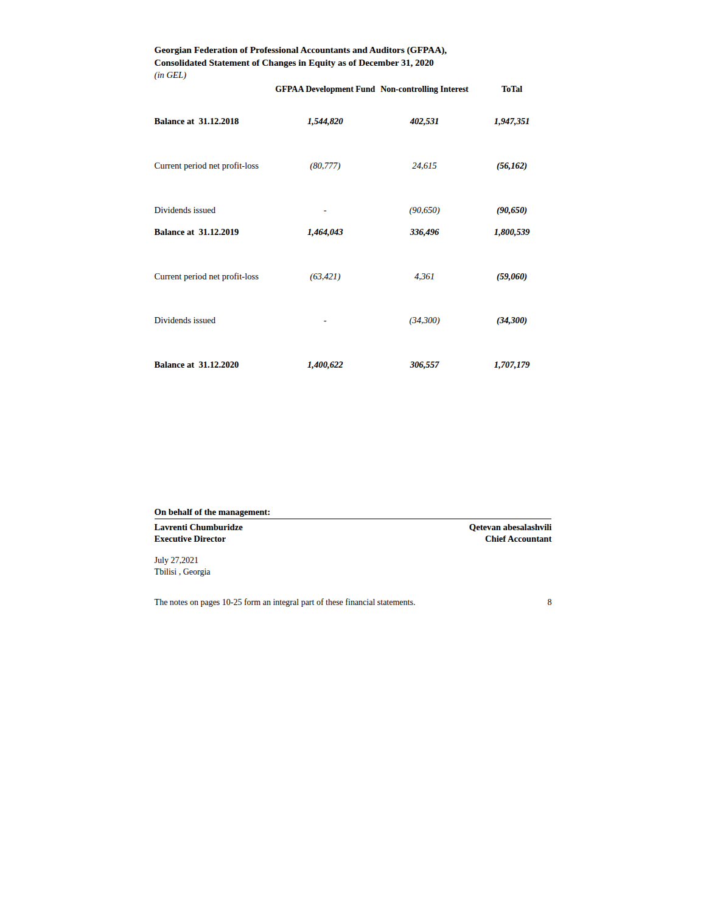Georgian Federation of Professional Accountants and Auditors (GFPAA),
Consolidated Statement of Changes in Equity as of December 31, 2020
(in GEL)
| | GFPAA Development Fund | Non-controlling Interest | ToTal |
| --- | --- | --- | --- |
| Balance at 31.12.2018 | 1,544,820 | 402,531 | 1,947,351 |
| Current period net profit-loss | (80,777) | 24,615 | (56,162) |
| Dividends issued | - | (90,650) | (90,650) |
| Balance at 31.12.2019 | 1,464,043 | 336,496 | 1,800,539 |
| Current period net profit-loss | (63,421) | 4,361 | (59,060) |
| Dividends issued | - | (34,300) | (34,300) |
| Balance at 31.12.2020 | 1,400,622 | 306,557 | 1,707,179 |
On behalf of the management:
| Lavrenti Chumburidze Executive Director | Qetevan abesalashvili Chief Accountant |
July 27,2021
Tbilisi , Georgia
The notes on pages 10-25 form an integral part of these financial statements.
8